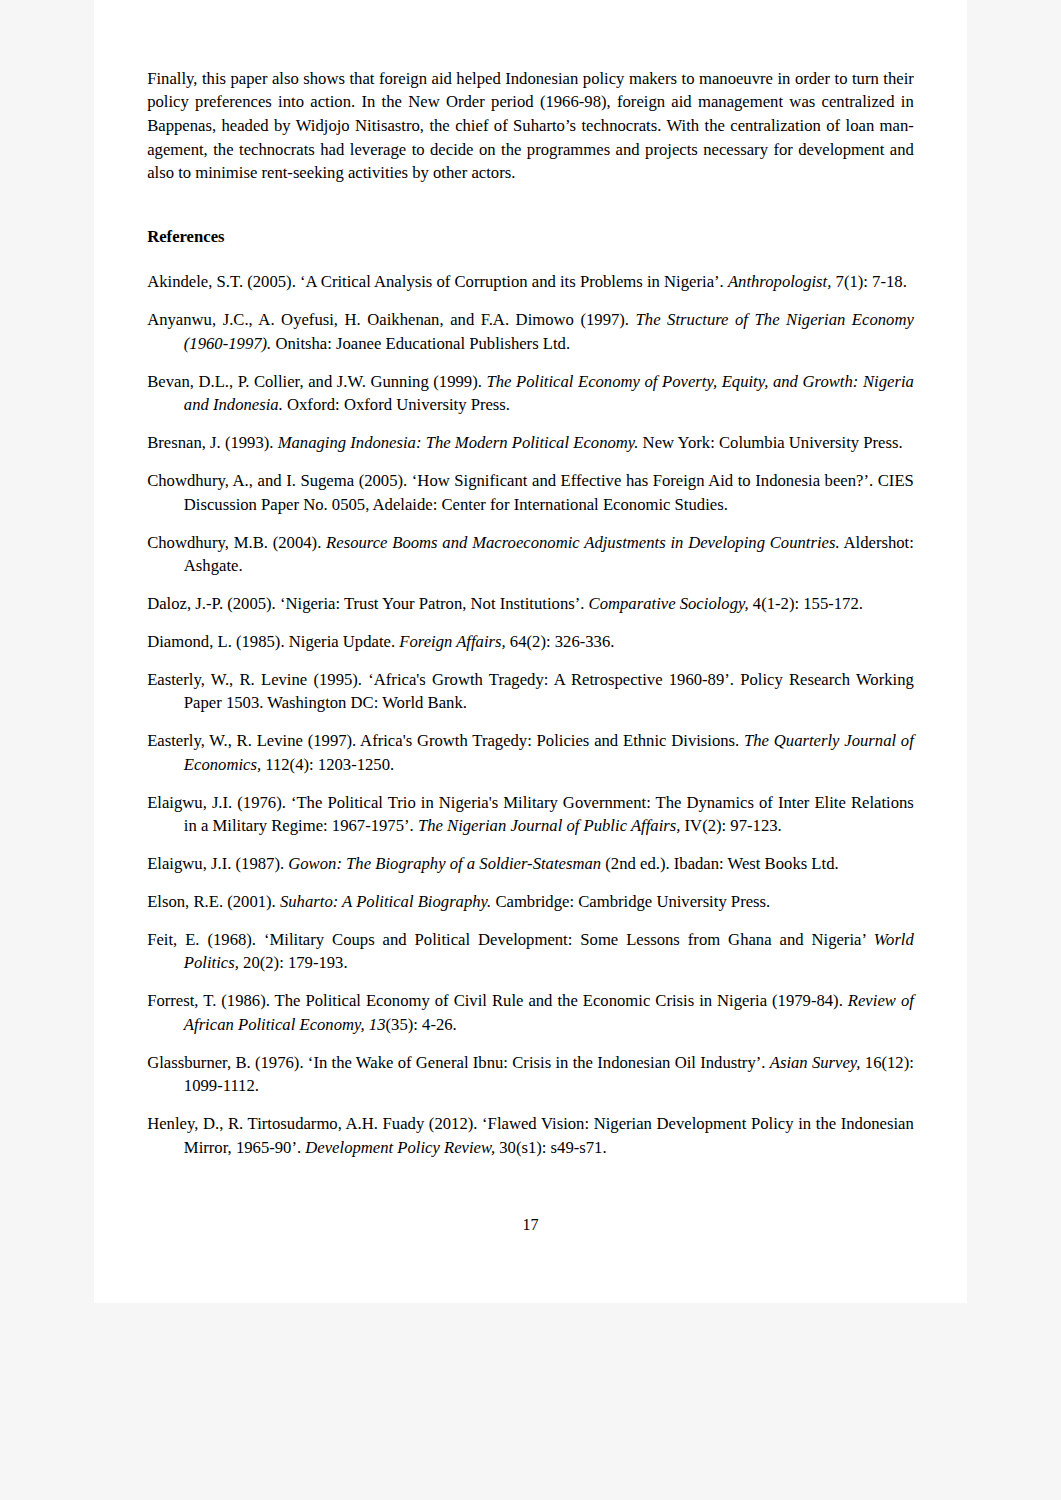Finally, this paper also shows that foreign aid helped Indonesian policy makers to manoeuvre in order to turn their policy preferences into action. In the New Order period (1966-98), foreign aid management was centralized in Bappenas, headed by Widjojo Nitisastro, the chief of Suharto’s technocrats. With the centralization of loan management, the technocrats had leverage to decide on the programmes and projects necessary for development and also to minimise rent-seeking activities by other actors.
References
Akindele, S.T. (2005). ‘A Critical Analysis of Corruption and its Problems in Nigeria’. Anthropologist, 7(1): 7-18.
Anyanwu, J.C., A. Oyefusi, H. Oaikhenan, and F.A. Dimowo (1997). The Structure of The Nigerian Economy (1960-1997). Onitsha: Joanee Educational Publishers Ltd.
Bevan, D.L., P. Collier, and J.W. Gunning (1999). The Political Economy of Poverty, Equity, and Growth: Nigeria and Indonesia. Oxford: Oxford University Press.
Bresnan, J. (1993). Managing Indonesia: The Modern Political Economy. New York: Columbia University Press.
Chowdhury, A., and I. Sugema (2005). ‘How Significant and Effective has Foreign Aid to Indonesia been?’. CIES Discussion Paper No. 0505, Adelaide: Center for International Economic Studies.
Chowdhury, M.B. (2004). Resource Booms and Macroeconomic Adjustments in Developing Countries. Aldershot: Ashgate.
Daloz, J.-P. (2005). ‘Nigeria: Trust Your Patron, Not Institutions’. Comparative Sociology, 4(1-2): 155-172.
Diamond, L. (1985). Nigeria Update. Foreign Affairs, 64(2): 326-336.
Easterly, W., R. Levine (1995). ‘Africa's Growth Tragedy: A Retrospective 1960-89’. Policy Research Working Paper 1503. Washington DC: World Bank.
Easterly, W., R. Levine (1997). Africa's Growth Tragedy: Policies and Ethnic Divisions. The Quarterly Journal of Economics, 112(4): 1203-1250.
Elaigwu, J.I. (1976). ‘The Political Trio in Nigeria's Military Government: The Dynamics of Inter Elite Relations in a Military Regime: 1967-1975’. The Nigerian Journal of Public Affairs, IV(2): 97-123.
Elaigwu, J.I. (1987). Gowon: The Biography of a Soldier-Statesman (2nd ed.). Ibadan: West Books Ltd.
Elson, R.E. (2001). Suharto: A Political Biography. Cambridge: Cambridge University Press.
Feit, E. (1968). ‘Military Coups and Political Development: Some Lessons from Ghana and Nigeria’ World Politics, 20(2): 179-193.
Forrest, T. (1986). The Political Economy of Civil Rule and the Economic Crisis in Nigeria (1979-84). Review of African Political Economy, 13(35): 4-26.
Glassburner, B. (1976). ‘In the Wake of General Ibnu: Crisis in the Indonesian Oil Industry’. Asian Survey, 16(12): 1099-1112.
Henley, D., R. Tirtosudarmo, A.H. Fuady (2012). ‘Flawed Vision: Nigerian Development Policy in the Indonesian Mirror, 1965-90’. Development Policy Review, 30(s1): s49-s71.
17